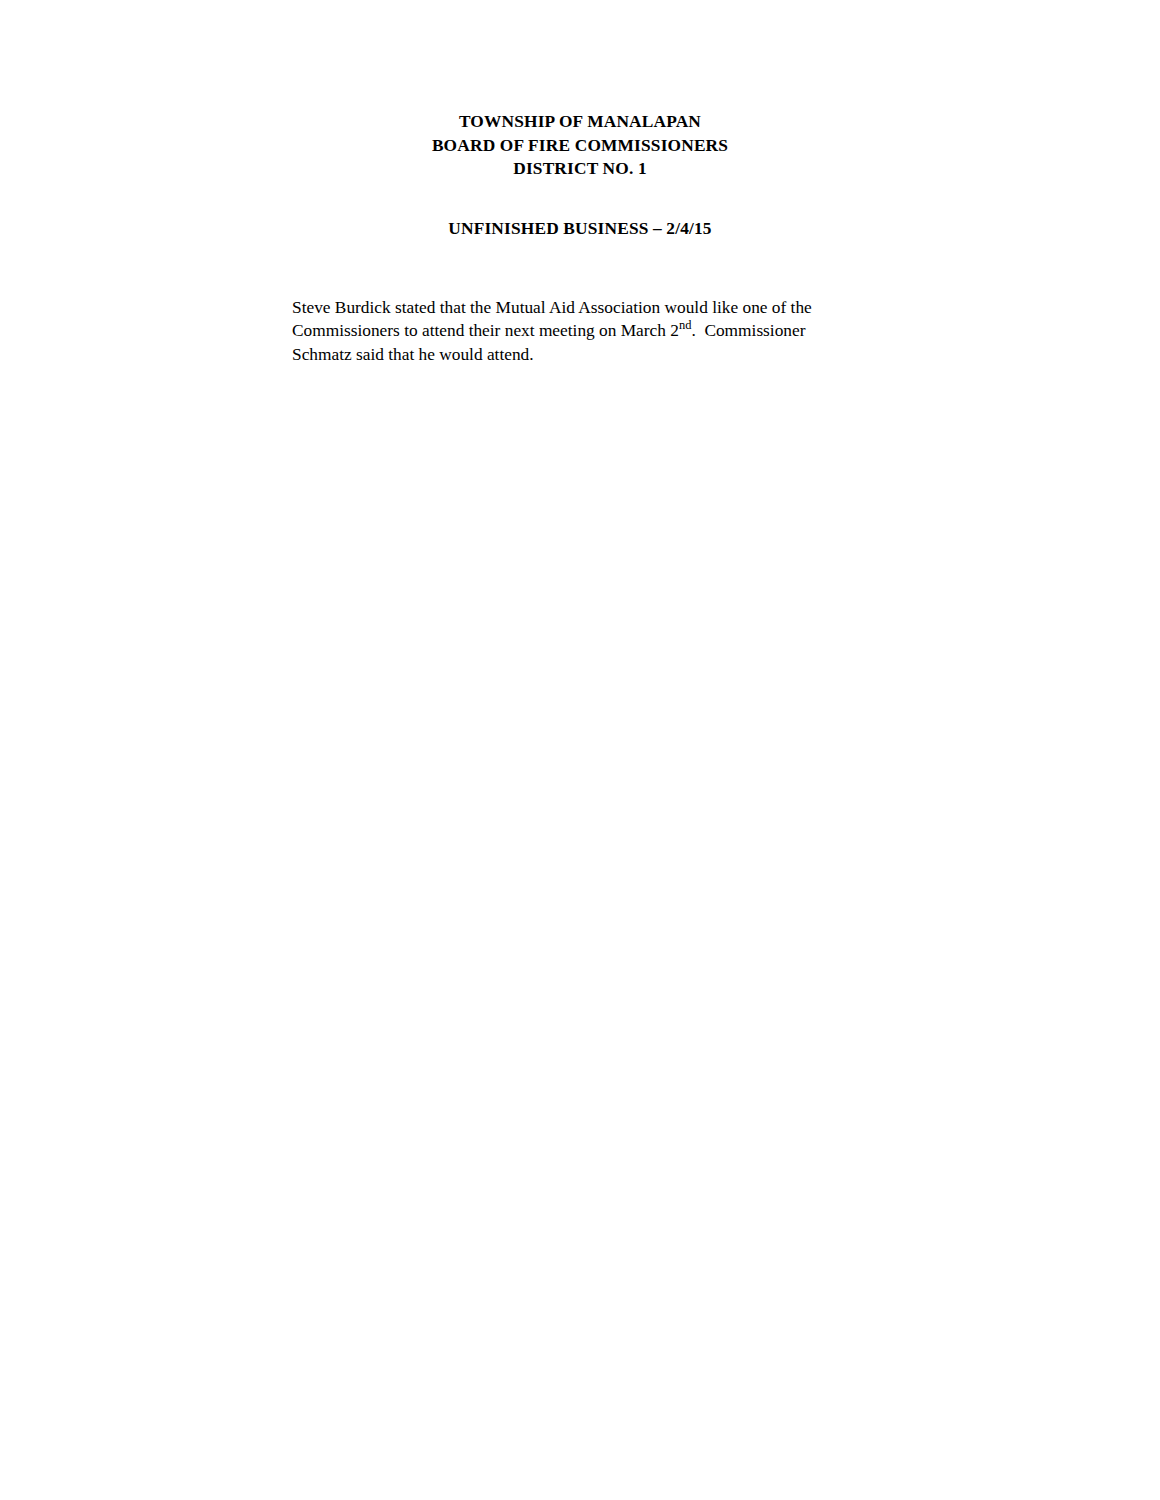TOWNSHIP OF MANALAPAN
BOARD OF FIRE COMMISSIONERS
DISTRICT NO. 1
UNFINISHED BUSINESS – 2/4/15
Steve Burdick stated that the Mutual Aid Association would like one of the Commissioners to attend their next meeting on March 2nd. Commissioner Schmatz said that he would attend.